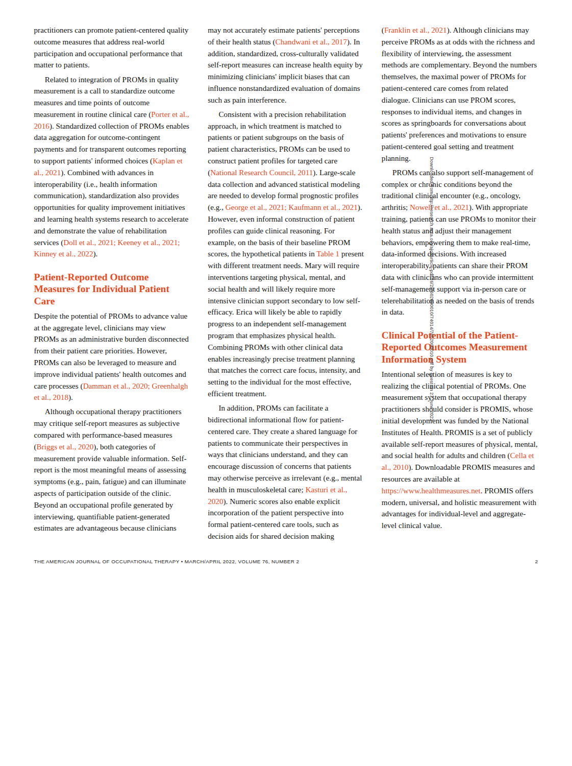Downloaded from http://research.aota.org/ajot/article-pdf/76/2/7602090010/74014/7602090010.pdf by guest on 27 June 2022
practitioners can promote patient-centered quality outcome measures that address real-world participation and occupational performance that matter to patients.
Related to integration of PROMs in quality measurement is a call to standardize outcome measures and time points of outcome measurement in routine clinical care (Porter et al., 2016). Standardized collection of PROMs enables data aggregation for outcome-contingent payments and for transparent outcomes reporting to support patients' informed choices (Kaplan et al., 2021). Combined with advances in interoperability (i.e., health information communication), standardization also provides opportunities for quality improvement initiatives and learning health systems research to accelerate and demonstrate the value of rehabilitation services (Doll et al., 2021; Keeney et al., 2021; Kinney et al., 2022).
Patient-Reported Outcome Measures for Individual Patient Care
Despite the potential of PROMs to advance value at the aggregate level, clinicians may view PROMs as an administrative burden disconnected from their patient care priorities. However, PROMs can also be leveraged to measure and improve individual patients' health outcomes and care processes (Damman et al., 2020; Greenhalgh et al., 2018).
Although occupational therapy practitioners may critique self-report measures as subjective compared with performance-based measures (Briggs et al., 2020), both categories of measurement provide valuable information. Self-report is the most meaningful means of assessing symptoms (e.g., pain, fatigue) and can illuminate aspects of participation outside of the clinic. Beyond an occupational profile generated by interviewing, quantifiable patient-generated estimates are advantageous because clinicians may not accurately estimate patients' perceptions of their health status (Chandwani et al., 2017). In addition, standardized, cross-culturally validated self-report measures can increase health equity by minimizing clinicians' implicit biases that can influence nonstandardized evaluation of domains such as pain interference.
Consistent with a precision rehabilitation approach, in which treatment is matched to patients or patient subgroups on the basis of patient characteristics, PROMs can be used to construct patient profiles for targeted care (National Research Council, 2011). Large-scale data collection and advanced statistical modeling are needed to develop formal prognostic profiles (e.g., George et al., 2021; Kaufmann et al., 2021). However, even informal construction of patient profiles can guide clinical reasoning. For example, on the basis of their baseline PROM scores, the hypothetical patients in Table 1 present with different treatment needs. Mary will require interventions targeting physical, mental, and social health and will likely require more intensive clinician support secondary to low self-efficacy. Erica will likely be able to rapidly progress to an independent self-management program that emphasizes physical health. Combining PROMs with other clinical data enables increasingly precise treatment planning that matches the correct care focus, intensity, and setting to the individual for the most effective, efficient treatment.
In addition, PROMs can facilitate a bidirectional informational flow for patient-centered care. They create a shared language for patients to communicate their perspectives in ways that clinicians understand, and they can encourage discussion of concerns that patients may otherwise perceive as irrelevant (e.g., mental health in musculoskeletal care; Kasturi et al., 2020). Numeric scores also enable explicit incorporation of the patient perspective into formal patient-centered care tools, such as decision aids for shared decision making (Franklin et al., 2021). Although clinicians may perceive PROMs as at odds with the richness and flexibility of interviewing, the assessment methods are complementary. Beyond the numbers themselves, the maximal power of PROMs for patient-centered care comes from related dialogue. Clinicians can use PROM scores, responses to individual items, and changes in scores as springboards for conversations about patients' preferences and motivations to ensure patient-centered goal setting and treatment planning.
PROMs can also support self-management of complex or chronic conditions beyond the traditional clinical encounter (e.g., oncology, arthritis; Nowell et al., 2021). With appropriate training, patients can use PROMs to monitor their health status and adjust their management behaviors, empowering them to make real-time, data-informed decisions. With increased interoperability, patients can share their PROM data with clinicians who can provide intermittent self-management support via in-person care or telerehabilitation as needed on the basis of trends in data.
Clinical Potential of the Patient-Reported Outcomes Measurement Information System
Intentional selection of measures is key to realizing the clinical potential of PROMs. One measurement system that occupational therapy practitioners should consider is PROMIS, whose initial development was funded by the National Institutes of Health. PROMIS is a set of publicly available self-report measures of physical, mental, and social health for adults and children (Cella et al., 2010). Downloadable PROMIS measures and resources are available at https://www.healthmeasures.net. PROMIS offers modern, universal, and holistic measurement with advantages for individual-level and aggregate-level clinical value.
THE AMERICAN JOURNAL OF OCCUPATIONAL THERAPY • MARCH/APRIL 2022, VOLUME 76, NUMBER 2 2